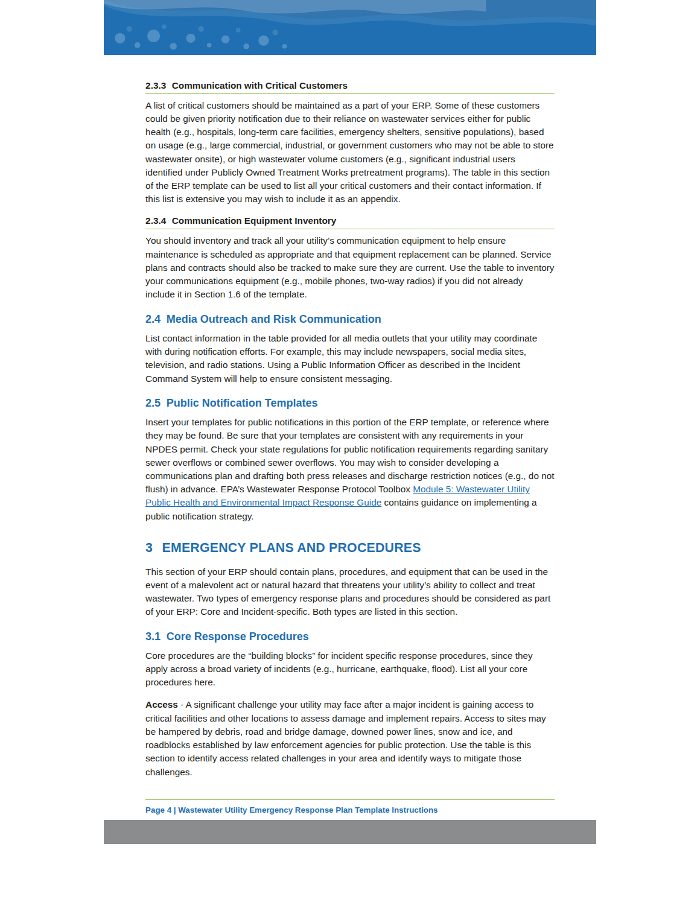2.3.3 Communication with Critical Customers
A list of critical customers should be maintained as a part of your ERP. Some of these customers could be given priority notification due to their reliance on wastewater services either for public health (e.g., hospitals, long-term care facilities, emergency shelters, sensitive populations), based on usage (e.g., large commercial, industrial, or government customers who may not be able to store wastewater onsite), or high wastewater volume customers (e.g., significant industrial users identified under Publicly Owned Treatment Works pretreatment programs). The table in this section of the ERP template can be used to list all your critical customers and their contact information. If this list is extensive you may wish to include it as an appendix.
2.3.4 Communication Equipment Inventory
You should inventory and track all your utility’s communication equipment to help ensure maintenance is scheduled as appropriate and that equipment replacement can be planned. Service plans and contracts should also be tracked to make sure they are current. Use the table to inventory your communications equipment (e.g., mobile phones, two-way radios) if you did not already include it in Section 1.6 of the template.
2.4 Media Outreach and Risk Communication
List contact information in the table provided for all media outlets that your utility may coordinate with during notification efforts. For example, this may include newspapers, social media sites, television, and radio stations. Using a Public Information Officer as described in the Incident Command System will help to ensure consistent messaging.
2.5 Public Notification Templates
Insert your templates for public notifications in this portion of the ERP template, or reference where they may be found. Be sure that your templates are consistent with any requirements in your NPDES permit. Check your state regulations for public notification requirements regarding sanitary sewer overflows or combined sewer overflows. You may wish to consider developing a communications plan and drafting both press releases and discharge restriction notices (e.g., do not flush) in advance. EPA’s Wastewater Response Protocol Toolbox Module 5: Wastewater Utility Public Health and Environmental Impact Response Guide contains guidance on implementing a public notification strategy.
3 EMERGENCY PLANS AND PROCEDURES
This section of your ERP should contain plans, procedures, and equipment that can be used in the event of a malevolent act or natural hazard that threatens your utility’s ability to collect and treat wastewater. Two types of emergency response plans and procedures should be considered as part of your ERP: Core and Incident-specific. Both types are listed in this section.
3.1 Core Response Procedures
Core procedures are the “building blocks” for incident specific response procedures, since they apply across a broad variety of incidents (e.g., hurricane, earthquake, flood). List all your core procedures here.
Access - A significant challenge your utility may face after a major incident is gaining access to critical facilities and other locations to assess damage and implement repairs. Access to sites may be hampered by debris, road and bridge damage, downed power lines, snow and ice, and roadblocks established by law enforcement agencies for public protection. Use the table is this section to identify access related challenges in your area and identify ways to mitigate those challenges.
Page 4 | Wastewater Utility Emergency Response Plan Template Instructions